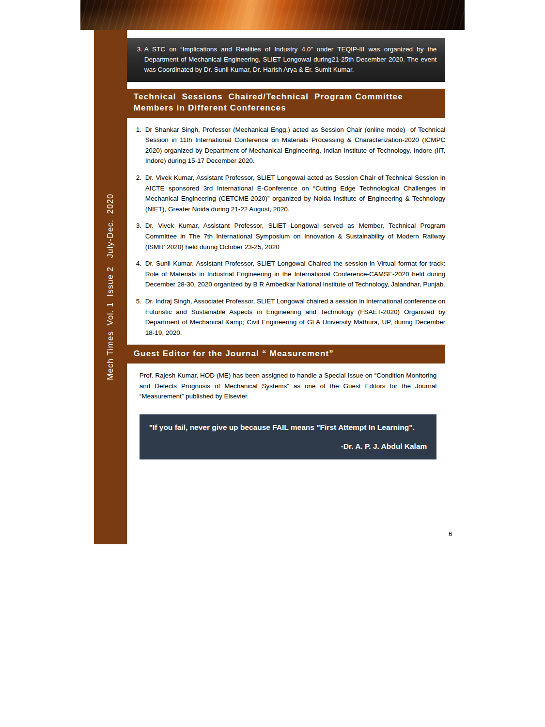Mech Times Vol. 1 Issue 2 July-Dec. 2020
A STC on “Implications and Realities of Industry 4.0” under TEQIP-III was organized by the Department of Mechanical Engineering, SLIET Longowal during21-25th December 2020. The event was Coordinated by Dr. Sunil Kumar, Dr. Harish Arya & Er. Sumit Kumar.
Technical Sessions Chaired/Technical Program Committee Members in Different Conferences
Dr Shankar Singh, Professor (Mechanical Engg.) acted as Session Chair (online mode) of Technical Session in 11th International Conference on Materials Processing & Characterization-2020 (ICMPC 2020) organized by Department of Mechanical Engineering, Indian Institute of Technology, Indore (IIT, Indore) during 15-17 December 2020.
Dr. Vivek Kumar, Assistant Professor, SLIET Longowal acted as Session Chair of Technical Session in AICTE sponsored 3rd International E-Conference on “Cutting Edge Technological Challenges in Mechanical Engineering (CETCME-2020)” organized by Noida Institute of Engineering & Technology (NIET), Greater Noida during 21-22 August, 2020.
Dr. Vivek Kumar, Assistant Professor, SLIET Longowal served as Member, Technical Program Committee in The 7th International Symposium on Innovation & Sustainability of Modern Railway (ISMR’ 2020) held during October 23-25, 2020
Dr. Sunil Kumar, Assistant Professor, SLIET Longowal Chaired the session in Virtual format for track: Role of Materials in Industrial Engineering in the International Conference-CAMSE-2020 held during December 28-30, 2020 organized by B R Ambedkar National Institute of Technology, Jalandhar, Punjab.
Dr. Indraj Singh, Associatet Professor, SLIET Longowal chaired a session in International conference on Futuristic and Sustainable Aspects in Engineering and Technology (FSAET-2020) Organized by Department of Mechanical &amp; Civil Engineering of GLA University Mathura, UP, during December 18-19, 2020.
Guest Editor for the Journal “ Measurement”
Prof. Rajesh Kumar, HOD (ME) has been assigned to handle a Special Issue on “Condition Monitoring and Defects Prognosis of Mechanical Systems” as one of the Guest Editors for the Journal “Measurement” published by Elsevier.
"If you fail, never give up because FAIL means "First Attempt In Learning".
-Dr. A. P. J. Abdul Kalam
6